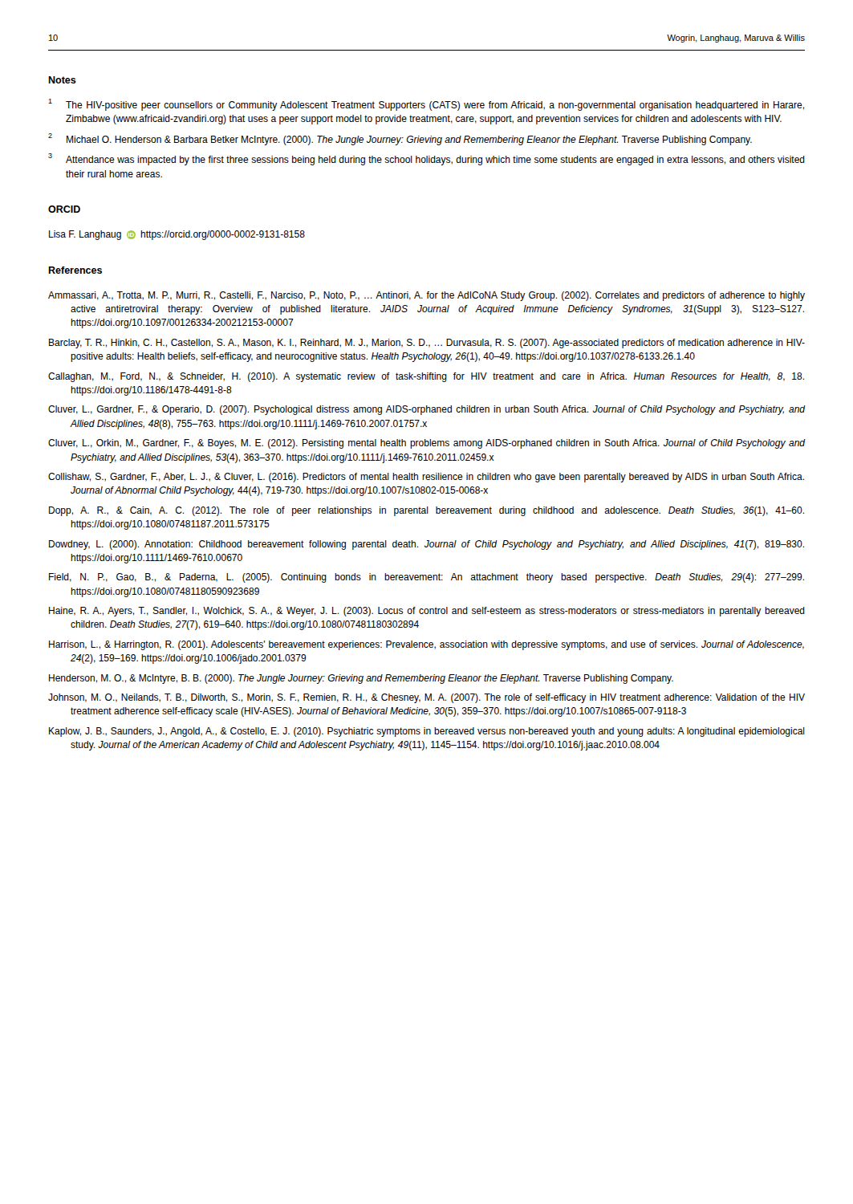10 Wogrin, Langhaug, Maruva & Willis
Notes
The HIV-positive peer counsellors or Community Adolescent Treatment Supporters (CATS) were from Africaid, a non-governmental organisation headquartered in Harare, Zimbabwe (www.africaid-zvandiri.org) that uses a peer support model to provide treatment, care, support, and prevention services for children and adolescents with HIV.
Michael O. Henderson & Barbara Betker McIntyre. (2000). The Jungle Journey: Grieving and Remembering Eleanor the Elephant. Traverse Publishing Company.
Attendance was impacted by the first three sessions being held during the school holidays, during which time some students are engaged in extra lessons, and others visited their rural home areas.
ORCID
Lisa F. Langhaug iD https://orcid.org/0000-0002-9131-8158
References
Ammassari, A., Trotta, M. P., Murri, R., Castelli, F., Narciso, P., Noto, P., … Antinori, A. for the AdICoNA Study Group. (2002). Correlates and predictors of adherence to highly active antiretroviral therapy: Overview of published literature. JAIDS Journal of Acquired Immune Deficiency Syndromes, 31(Suppl 3), S123–S127. https://doi.org/10.1097/00126334-200212153-00007
Barclay, T. R., Hinkin, C. H., Castellon, S. A., Mason, K. I., Reinhard, M. J., Marion, S. D., … Durvasula, R. S. (2007). Age-associated predictors of medication adherence in HIV-positive adults: Health beliefs, self-efficacy, and neurocognitive status. Health Psychology, 26(1), 40–49. https://doi.org/10.1037/0278-6133.26.1.40
Callaghan, M., Ford, N., & Schneider, H. (2010). A systematic review of task-shifting for HIV treatment and care in Africa. Human Resources for Health, 8, 18. https://doi.org/10.1186/1478-4491-8-8
Cluver, L., Gardner, F., & Operario, D. (2007). Psychological distress among AIDS-orphaned children in urban South Africa. Journal of Child Psychology and Psychiatry, and Allied Disciplines, 48(8), 755–763. https://doi.org/10.1111/j.1469-7610.2007.01757.x
Cluver, L., Orkin, M., Gardner, F., & Boyes, M. E. (2012). Persisting mental health problems among AIDS-orphaned children in South Africa. Journal of Child Psychology and Psychiatry, and Allied Disciplines, 53(4), 363–370. https://doi.org/10.1111/j.1469-7610.2011.02459.x
Collishaw, S., Gardner, F., Aber, L. J., & Cluver, L. (2016). Predictors of mental health resilience in children who gave been parentally bereaved by AIDS in urban South Africa. Journal of Abnormal Child Psychology, 44(4), 719-730. https://doi.org/10.1007/s10802-015-0068-x
Dopp, A. R., & Cain, A. C. (2012). The role of peer relationships in parental bereavement during childhood and adolescence. Death Studies, 36(1), 41–60. https://doi.org/10.1080/07481187.2011.573175
Dowdney, L. (2000). Annotation: Childhood bereavement following parental death. Journal of Child Psychology and Psychiatry, and Allied Disciplines, 41(7), 819–830. https://doi.org/10.1111/1469-7610.00670
Field, N. P., Gao, B., & Paderna, L. (2005). Continuing bonds in bereavement: An attachment theory based perspective. Death Studies, 29(4): 277–299. https://doi.org/10.1080/07481180590923689
Haine, R. A., Ayers, T., Sandler, I., Wolchick, S. A., & Weyer, J. L. (2003). Locus of control and self-esteem as stress-moderators or stress-mediators in parentally bereaved children. Death Studies, 27(7), 619–640. https://doi.org/10.1080/07481180302894
Harrison, L., & Harrington, R. (2001). Adolescents' bereavement experiences: Prevalence, association with depressive symptoms, and use of services. Journal of Adolescence, 24(2), 159–169. https://doi.org/10.1006/jado.2001.0379
Henderson, M. O., & McIntyre, B. B. (2000). The Jungle Journey: Grieving and Remembering Eleanor the Elephant. Traverse Publishing Company.
Johnson, M. O., Neilands, T. B., Dilworth, S., Morin, S. F., Remien, R. H., & Chesney, M. A. (2007). The role of self-efficacy in HIV treatment adherence: Validation of the HIV treatment adherence self-efficacy scale (HIV-ASES). Journal of Behavioral Medicine, 30(5), 359–370. https://doi.org/10.1007/s10865-007-9118-3
Kaplow, J. B., Saunders, J., Angold, A., & Costello, E. J. (2010). Psychiatric symptoms in bereaved versus non-bereaved youth and young adults: A longitudinal epidemiological study. Journal of the American Academy of Child and Adolescent Psychiatry, 49(11), 1145–1154. https://doi.org/10.1016/j.jaac.2010.08.004